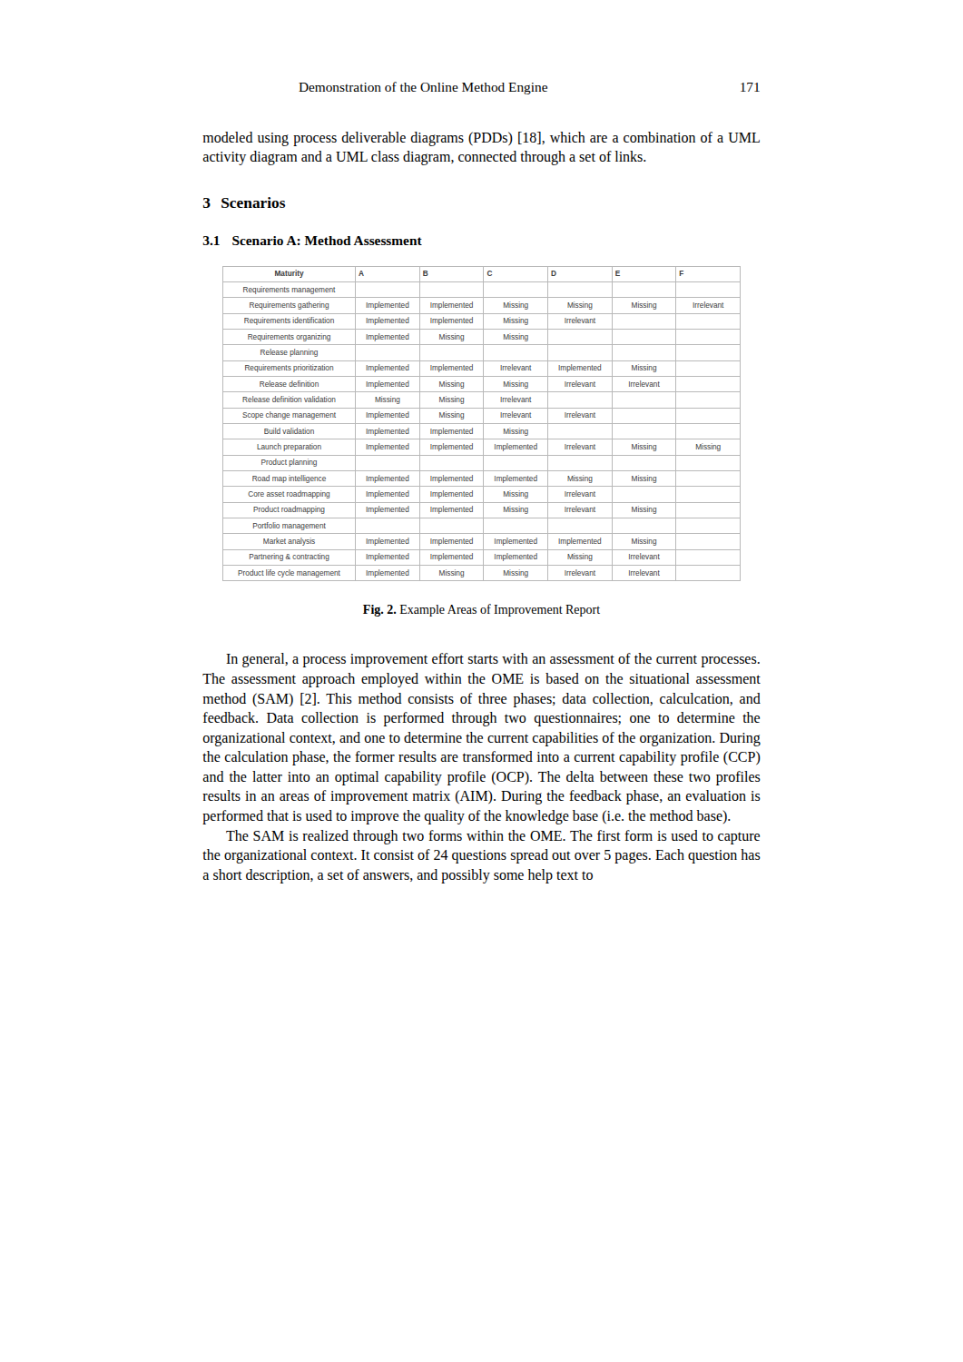Demonstration of the Online Method Engine 171
modeled using process deliverable diagrams (PDDs) [18], which are a combination of a UML activity diagram and a UML class diagram, connected through a set of links.
3 Scenarios
3.1 Scenario A: Method Assessment
| Maturity | A | B | C | D | E | F |
| --- | --- | --- | --- | --- | --- | --- |
| Requirements management | | | | | | |
| Requirements gathering | Implemented | Implemented | Missing | Missing | Missing | Irrelevant |
| Requirements identification | Implemented | Implemented | Missing | Irrelevant | | |
| Requirements organizing | Implemented | Missing | Missing | | | |
| Release planning | | | | | | |
| Requirements prioritization | Implemented | Implemented | Irrelevant | Implemented | Missing | |
| Release definition | Implemented | Missing | Missing | Irrelevant | Irrelevant | |
| Release definition validation | Missing | Missing | Irrelevant | | | |
| Scope change management | Implemented | Missing | Irrelevant | Irrelevant | | |
| Build validation | Implemented | Implemented | Missing | | | |
| Launch preparation | Implemented | Implemented | Implemented | Irrelevant | Missing | Missing |
| Product planning | | | | | | |
| Road map intelligence | Implemented | Implemented | Implemented | Missing | Missing | |
| Core asset roadmapping | Implemented | Implemented | Missing | Irrelevant | | |
| Product roadmapping | Implemented | Implemented | Missing | Irrelevant | Missing | |
| Portfolio management | | | | | | |
| Market analysis | Implemented | Implemented | Implemented | Implemented | Missing | |
| Partnering & contracting | Implemented | Implemented | Implemented | Missing | Irrelevant | |
| Product life cycle management | Implemented | Missing | Missing | Irrelevant | Irrelevant | |
Fig. 2. Example Areas of Improvement Report
In general, a process improvement effort starts with an assessment of the current processes. The assessment approach employed within the OME is based on the situational assessment method (SAM) [2]. This method consists of three phases; data collection, calculcation, and feedback. Data collection is performed through two questionnaires; one to determine the organizational context, and one to determine the current capabilities of the organization. During the calculation phase, the former results are transformed into a current capability profile (CCP) and the latter into an optimal capability profile (OCP). The delta between these two profiles results in an areas of improvement matrix (AIM). During the feedback phase, an evaluation is performed that is used to improve the quality of the knowledge base (i.e. the method base).
The SAM is realized through two forms within the OME. The first form is used to capture the organizational context. It consist of 24 questions spread out over 5 pages. Each question has a short description, a set of answers, and possibly some help text to